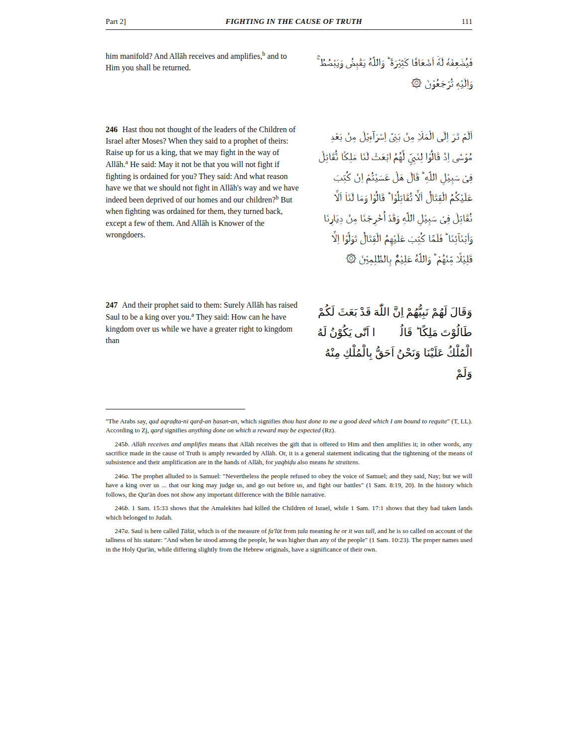Part 2] FIGHTING IN THE CAUSE OF TRUTH 111
him manifold? And Allāh receives and amplifies,b and to Him you shall be returned.
فَيُضٰعِفَهٗ لَهٗۤ اَضْعَافًا كَثِيْرَةً ؕ وَاللّٰهُ يَقْبِضُ وَيَبْصُطُ ۚ وَاِلَيْهِ تُرْجَعُوْنَ ۞
246 Hast thou not thought of the leaders of the Children of Israel after Moses? When they said to a prophet of theirs: Raise up for us a king, that we may fight in the way of Allāh.a He said: May it not be that you will not fight if fighting is ordained for you? They said: And what reason have we that we should not fight in Allāh's way and we have indeed been deprived of our homes and our children?b But when fighting was ordained for them, they turned back, except a few of them. And Allāh is Knower of the wrongdoers.
اَلَمْ تَرَ اِلَى الْمَلَاِ مِنْ بَنِىْۤ اِسْرَآءِيْلَ مِنْ بَعْدِ مُوْسٰىۘ اِذْ قَالُوْا لِنَبِىٍّ لَّهُمُ ابْعَثْ لَنَا مَلِكًا نُّقَاتِلْ فِىْ سَبِيْلِ اللّٰهِ ؕ قَالَ هَلْ عَسَيْتُمْ اِنْ كُتِبَ عَلَيْكُمُ الْقِتَالُ اَلَّا تُقَاتِلُوْا ؕ قَالُوْا وَمَا لَنَاۤ اَلَّا نُقَاتِلَ فِىْ سَبِيْلِ اللّٰهِ وَقَدْ اُخْرِجْنَا مِنْ دِيَارِنَا وَاَبْنَآئِنَا ؕ فَلَمَّا كُتِبَ عَلَيْهِمُ الْقِتَالُ تَوَلَّوْا اِلَّا قَلِيْلًا مِّنْهُمْ ؕ وَاللّٰهُ عَلِيْمٌۢ بِالظّٰلِمِيْنَ ۞
247 And their prophet said to them: Surely Allāh has raised Saul to be a king over you.a They said: How can he have kingdom over us while we have a greater right to kingdom than
وَقَالَ لَهُمْ نَبِيُّهُمْ اِنَّ اللّٰهَ قَدْ بَعَثَ لَكُمْ طَالُوْتَ مَلِكًا ؕ قَالُوْۤا اَنّٰى يَكُوْنُ لَهُ الْمُلْكُ عَلَيْنَا وَنَحْنُ اَحَقُّ بِالْمُلْكِ مِنْهُ وَلَمْ
"The Arabs say, qad aqraḍta-ni qarḍ-an ḥasan-an, which signifies thou hast done to me a good deed which I am bound to requite" (T, LL). According to Zj, qarḍ signifies anything done on which a reward may be expected (Rz).
245b. Allāh receives and amplifies means that Allāh receives the gift that is offered to Him and then amplifies it; in other words, any sacrifice made in the cause of Truth is amply rewarded by Allāh. Or, it is a general statement indicating that the tightening of the means of subsistence and their amplification are in the hands of Allāh, for yaqbiḍu also means he straitens.
246a. The prophet alluded to is Samuel: "Nevertheless the people refused to obey the voice of Samuel; and they said, Nay; but we will have a king over us ... that our king may judge us, and go out before us, and fight our battles" (1 Sam. 8:19, 20). In the history which follows, the Qur'ān does not show any important difference with the Bible narrative.
246b. 1 Sam. 15:33 shows that the Amalekites had killed the Children of Israel, while 1 Sam. 17:1 shows that they had taken lands which belonged to Judah.
247a. Saul is here called Ṭālūt, which is of the measure of fa'lūt from ṭala meaning he or it was tall, and he is so called on account of the tallness of his stature: "And when he stood among the people, he was higher than any of the people" (1 Sam. 10:23). The proper names used in the Holy Qur'ān, while differing slightly from the Hebrew originals, have a significance of their own.